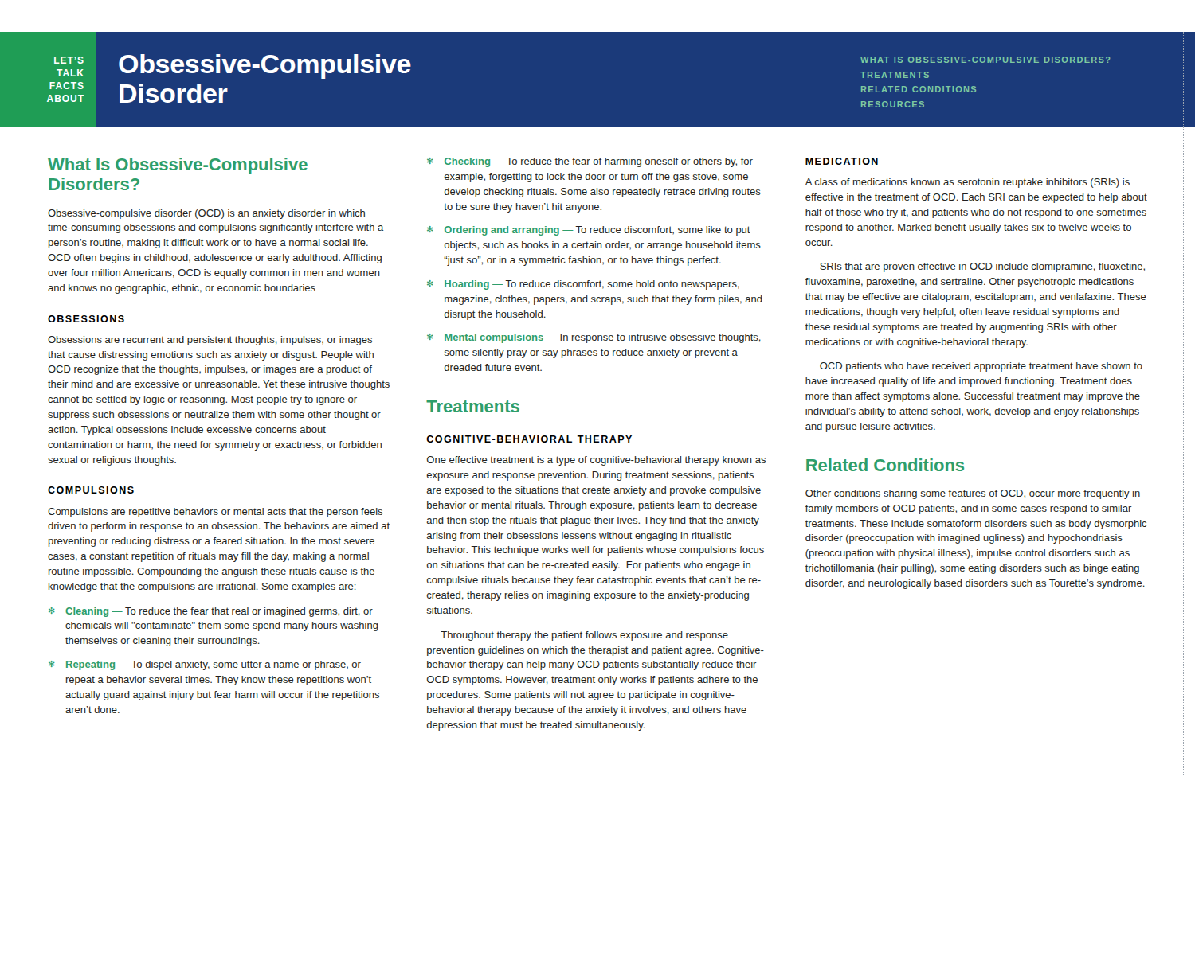LET’S
TALK
FACTS
ABOUT
Obsessive-Compulsive
Disorder
WHAT IS OBSESSIVE-COMPULSIVE DISORDERS?
TREATMENTS
RELATED CONDITIONS
RESOURCES
What Is Obsessive-Compulsive
Disorders?
Obsessive-compulsive disorder (OCD) is an anxiety disorder in which time-consuming obsessions and compulsions significantly interfere with a person’s routine, making it difficult work or to have a normal social life. OCD often begins in childhood, adolescence or early adulthood. Afflicting over four million Americans, OCD is equally common in men and women and knows no geographic, ethnic, or economic boundaries
OBSESSIONS
Obsessions are recurrent and persistent thoughts, impulses, or images that cause distressing emotions such as anxiety or disgust. People with OCD recognize that the thoughts, impulses, or images are a product of their mind and are excessive or unreasonable. Yet these intrusive thoughts cannot be settled by logic or reasoning. Most people try to ignore or suppress such obsessions or neutralize them with some other thought or action. Typical obsessions include excessive concerns about contamination or harm, the need for symmetry or exactness, or forbidden sexual or religious thoughts.
COMPULSIONS
Compulsions are repetitive behaviors or mental acts that the person feels driven to perform in response to an obsession. The behaviors are aimed at preventing or reducing distress or a feared situation. In the most severe cases, a constant repetition of rituals may fill the day, making a normal routine impossible. Compounding the anguish these rituals cause is the knowledge that the compulsions are irrational. Some examples are:
Cleaning — To reduce the fear that real or imagined germs, dirt, or chemicals will "contaminate" them some spend many hours washing themselves or cleaning their surroundings.
Repeating — To dispel anxiety, some utter a name or phrase, or repeat a behavior several times. They know these repetitions won’t actually guard against injury but fear harm will occur if the repetitions aren’t done.
Checking — To reduce the fear of harming oneself or others by, for example, forgetting to lock the door or turn off the gas stove, some develop checking rituals. Some also repeatedly retrace driving routes to be sure they haven’t hit anyone.
Ordering and arranging — To reduce discomfort, some like to put objects, such as books in a certain order, or arrange household items “just so”, or in a symmetric fashion, or to have things perfect.
Hoarding — To reduce discomfort, some hold onto newspapers, magazine, clothes, papers, and scraps, such that they form piles, and disrupt the household.
Mental compulsions — In response to intrusive obsessive thoughts, some silently pray or say phrases to reduce anxiety or prevent a dreaded future event.
Treatments
COGNITIVE-BEHAVIORAL THERAPY
One effective treatment is a type of cognitive-behavioral therapy known as exposure and response prevention. During treatment sessions, patients are exposed to the situations that create anxiety and provoke compulsive behavior or mental rituals. Through exposure, patients learn to decrease and then stop the rituals that plague their lives. They find that the anxiety arising from their obsessions lessens without engaging in ritualistic behavior. This technique works well for patients whose compulsions focus on situations that can be re-created easily. For patients who engage in compulsive rituals because they fear catastrophic events that can’t be re-created, therapy relies on imagining exposure to the anxiety-producing situations.
Throughout therapy the patient follows exposure and response prevention guidelines on which the therapist and patient agree. Cognitive-behavior therapy can help many OCD patients substantially reduce their OCD symptoms. However, treatment only works if patients adhere to the procedures. Some patients will not agree to participate in cognitive-behavioral therapy because of the anxiety it involves, and others have depression that must be treated simultaneously.
MEDICATION
A class of medications known as serotonin reuptake inhibitors (SRIs) is effective in the treatment of OCD. Each SRI can be expected to help about half of those who try it, and patients who do not respond to one sometimes respond to another. Marked benefit usually takes six to twelve weeks to occur.
SRIs that are proven effective in OCD include clomipramine, fluoxetine, fluvoxamine, paroxetine, and sertraline. Other psychotropic medications that may be effective are citalopram, escitalopram, and venlafaxine. These medications, though very helpful, often leave residual symptoms and these residual symptoms are treated by augmenting SRIs with other medications or with cognitive-behavioral therapy.
OCD patients who have received appropriate treatment have shown to have increased quality of life and improved functioning. Treatment does more than affect symptoms alone. Successful treatment may improve the individual’s ability to attend school, work, develop and enjoy relationships and pursue leisure activities.
Related Conditions
Other conditions sharing some features of OCD, occur more frequently in family members of OCD patients, and in some cases respond to similar treatments. These include somatoform disorders such as body dysmorphic disorder (preoccupation with imagined ugliness) and hypochondriasis (preoccupation with physical illness), impulse control disorders such as trichotillomania (hair pulling), some eating disorders such as binge eating disorder, and neurologically based disorders such as Tourette’s syndrome.